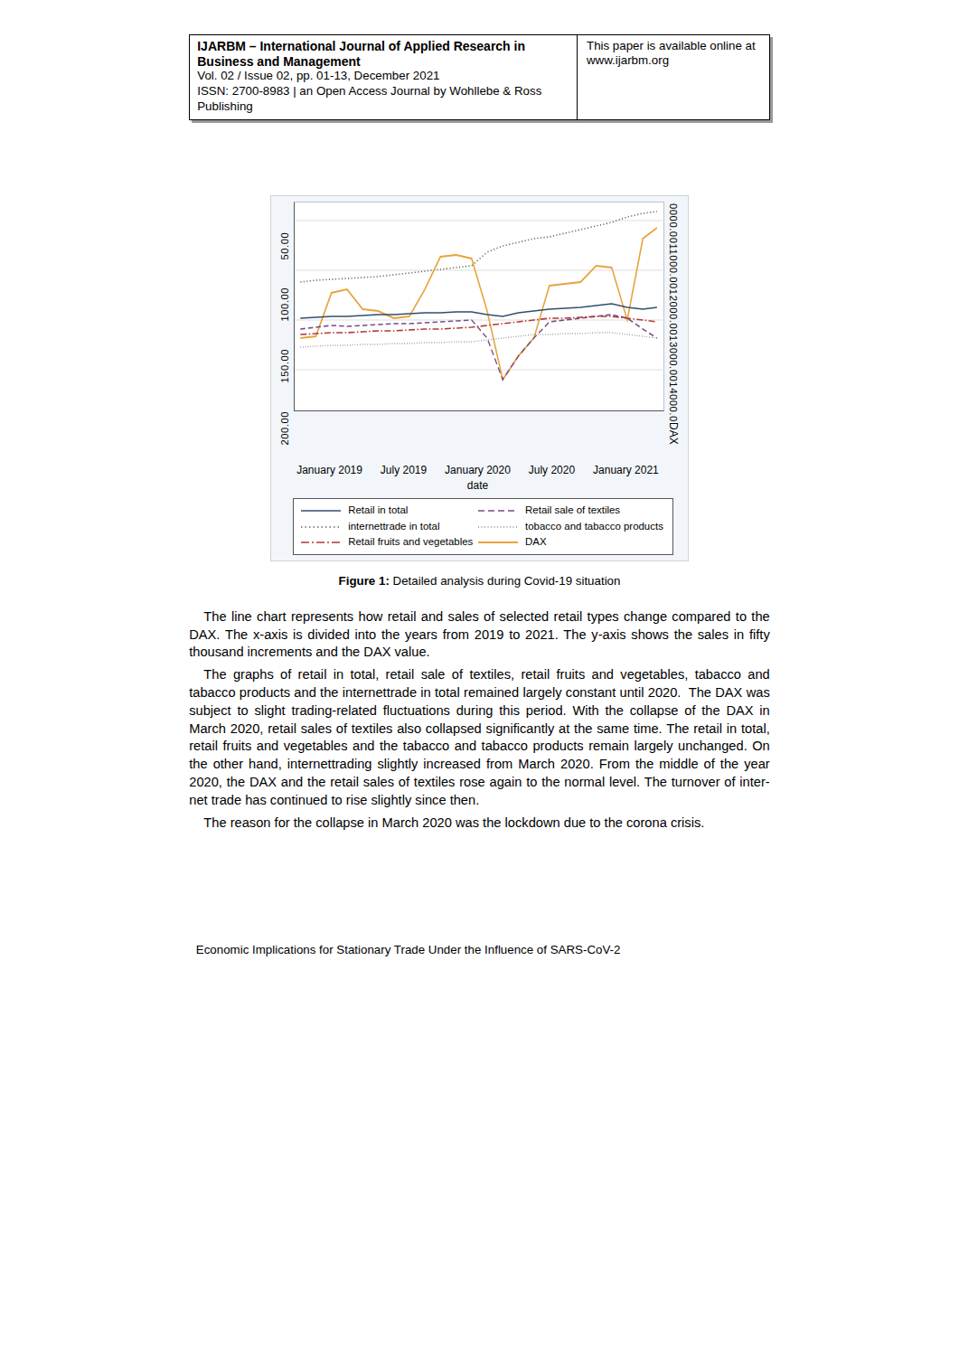IJARBM – International Journal of Applied Research in Business and Management
Vol. 02 / Issue 02, pp. 01-13, December 2021
ISSN: 2700-8983 | an Open Access Journal by Wohllebe & Ross Publishing
This paper is available online at
www.ijarbm.org
200.00 150.00 100.00 50.00
0000.0011000.0012000.0013000.0014000.0 DAX
January 2019 July 2019 January 2020 July 2020 January 2021
date
| | Retail in total | | Retail sale of textiles |
| | internettrade in total | | tobacco and tabacco products |
| | Retail fruits and vegetables | | DAX |
Figure 1: Detailed analysis during Covid-19 situation
The line chart represents how retail and sales of selected retail types change compared to the DAX. The x-axis is divided into the years from 2019 to 2021. The y-axis shows the sales in fifty thousand increments and the DAX value.
The graphs of retail in total, retail sale of textiles, retail fruits and vegetables, tabacco and tabacco products and the internettrade in total remained largely constant until 2020. The DAX was subject to slight trading-related fluctuations during this period. With the collapse of the DAX in March 2020, retail sales of textiles also collapsed significantly at the same time. The retail in total, retail fruits and vegetables and the tabacco and tabacco products remain largely unchanged. On the other hand, internettrading slightly increased from March 2020. From the middle of the year 2020, the DAX and the retail sales of textiles rose again to the normal level. The turnover of internet trade has continued to rise slightly since then.
The reason for the collapse in March 2020 was the lockdown due to the corona crisis.
Economic Implications for Stationary Trade Under the Influence of SARS-CoV-2